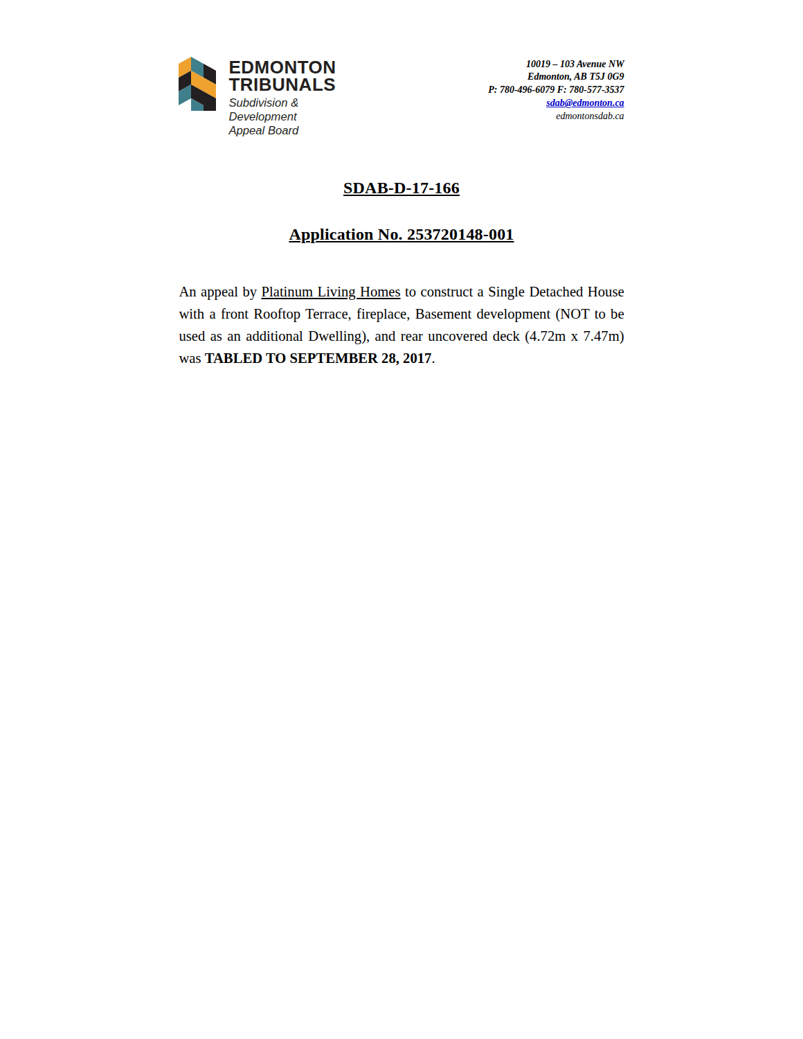EDMONTON TRIBUNALS Subdivision &
Development
Appeal Board
10019 – 103 Avenue NW
Edmonton, AB T5J 0G9
P: 780-496-6079 F: 780-577-3537
sdab@edmonton.ca
edmontonsdab.ca
SDAB-D-17-166
Application No. 253720148-001
An appeal by Platinum Living Homes to construct a Single Detached House with a front Rooftop Terrace, fireplace, Basement development (NOT to be used as an additional Dwelling), and rear uncovered deck (4.72m x 7.47m) was TABLED TO SEPTEMBER 28, 2017.